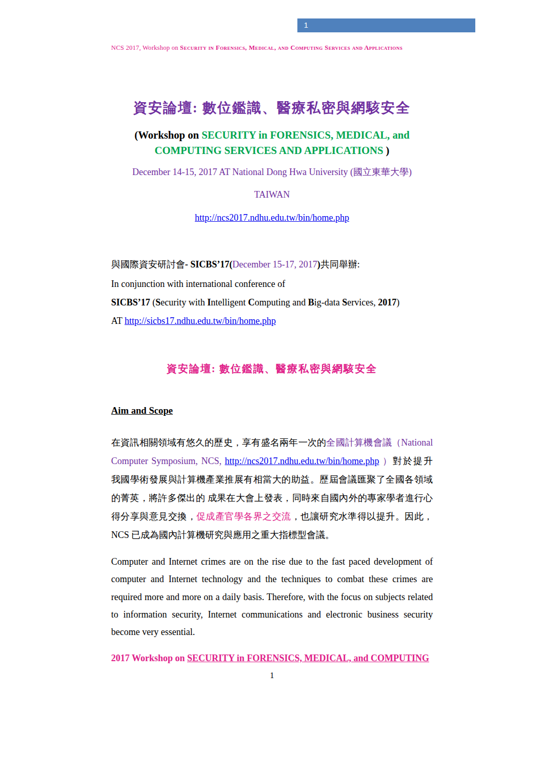1
NCS 2017, Workshop on Security in Forensics, Medical, and Computing Services and Applications
資安論壇: 數位鑑識、醫療私密與網駭安全
(Workshop on SECURITY in FORENSICS, MEDICAL, and COMPUTING SERVICES AND APPLICATIONS )
December 14-15, 2017 AT National Dong Hwa University (國立東華大學)
TAIWAN
http://ncs2017.ndhu.edu.tw/bin/home.php
與國際資安研討會- SICBS’17(December 15-17, 2017) 共同舉辦:
In conjunction with international conference of
SICBS’17 (Security with Intelligent Computing and Big-data Services, 2017)
AT http://sicbs17.ndhu.edu.tw/bin/home.php
資安論壇: 數位鑑識、醫療私密與網駭安全
Aim and Scope
在資訊相關領域有悠久的歷史，享有盛名兩年一次的全國計算機會議（National Computer Symposium, NCS, http://ncs2017.ndhu.edu.tw/bin/home.php ）對於提升我國學術發展與計算機產業推展有相當大的助益。歷屆會議匯聚了全國各領域的菁英，將許多傑出的 成果在大會上發表，同時來自國內外的專家學者進行心得分享與意見交換，促成產官學各界之交流，也讓研究水準得以提升。因此，NCS 已成為國內計算機研究與應用之重大指標型會議。
Computer and Internet crimes are on the rise due to the fast paced development of computer and Internet technology and the techniques to combat these crimes are required more and more on a daily basis. Therefore, with the focus on subjects related to information security, Internet communications and electronic business security become very essential.
2017 Workshop on SECURITY in FORENSICS, MEDICAL, and COMPUTING
1